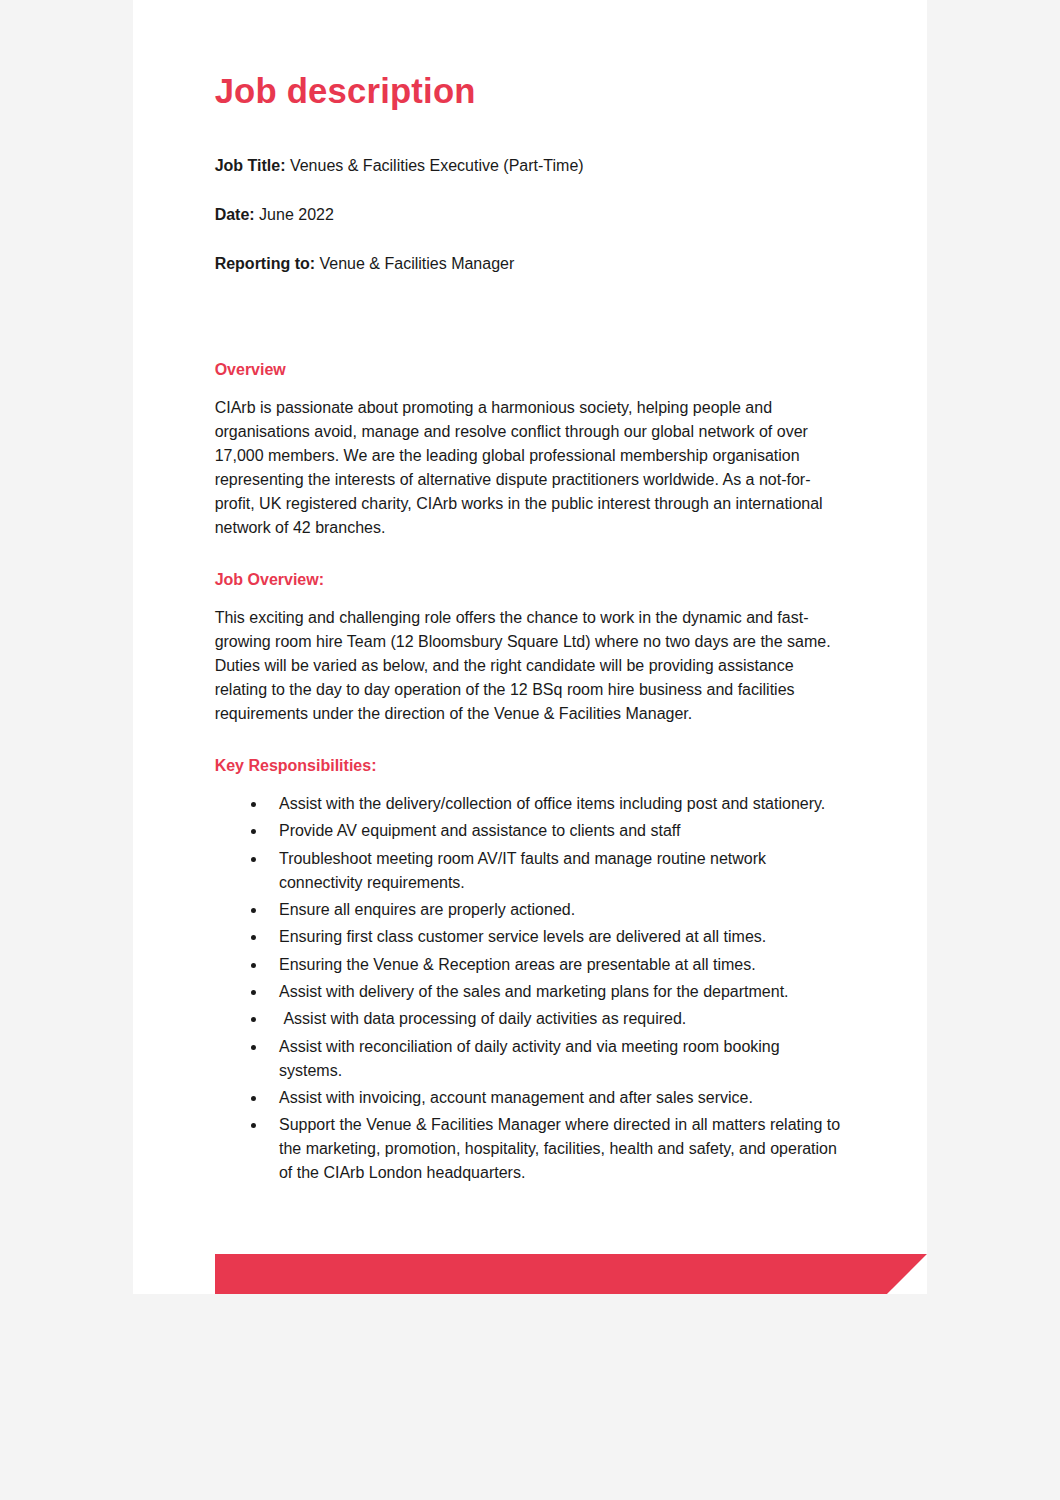Job description
Job Title: Venues & Facilities Executive (Part-Time)
Date: June 2022
Reporting to: Venue & Facilities Manager
Overview
CIArb is passionate about promoting a harmonious society, helping people and organisations avoid, manage and resolve conflict through our global network of over 17,000 members. We are the leading global professional membership organisation representing the interests of alternative dispute practitioners worldwide. As a not-for-profit, UK registered charity, CIArb works in the public interest through an international network of 42 branches.
Job Overview:
This exciting and challenging role offers the chance to work in the dynamic and fast-growing room hire Team (12 Bloomsbury Square Ltd) where no two days are the same. Duties will be varied as below, and the right candidate will be providing assistance relating to the day to day operation of the 12 BSq room hire business and facilities requirements under the direction of the Venue & Facilities Manager.
Key Responsibilities:
Assist with the delivery/collection of office items including post and stationery.
Provide AV equipment and assistance to clients and staff
Troubleshoot meeting room AV/IT faults and manage routine network connectivity requirements.
Ensure all enquires are properly actioned.
Ensuring first class customer service levels are delivered at all times.
Ensuring the Venue & Reception areas are presentable at all times.
Assist with delivery of the sales and marketing plans for the department.
Assist with data processing of daily activities as required.
Assist with reconciliation of daily activity and via meeting room booking systems.
Assist with invoicing, account management and after sales service.
Support the Venue & Facilities Manager where directed in all matters relating to the marketing, promotion, hospitality, facilities, health and safety, and operation of the CIArb London headquarters.